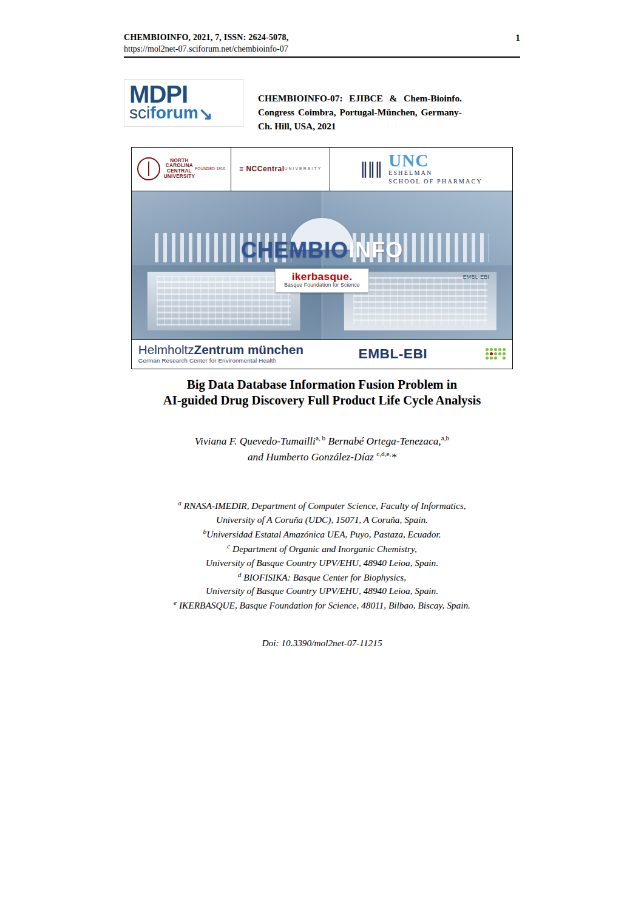CHEMBIOINFO, 2021, 7, ISSN: 2624-5078,
https://mol2net-07.sciforum.net/chembioinfo-07
1
MDPI
sciforum↘
CHEMBIOINFO-07: EJIBCE & Chem-Bioinfo. Congress Coimbra, Portugal-München, Germany-Ch. Hill, USA, 2021
NORTH
CAROLINA
CENTRAL
UNIVERSITY
FOUNDED 1910
≡ NCCentralUNIVERSITY
∥∥∥
UNC ESHELMAN
SCHOOL OF PHARMACY
CHEMBIO INFO
ikerbasque.
Basque Foundation for Science
EMBL-EBI
HelmholtzZentrum münchen
German Research Center for Environmental Health
EMBL-EBI
Big Data Database Information Fusion Problem in
AI-guided Drug Discovery Full Product Life Cycle Analysis
Viviana F. Quevedo-Tumaillia, b Bernabé Ortega-Tenezaca,a,b
and Humberto González-Díaz c,d,e,*
a RNASA-IMEDIR, Department of Computer Science, Faculty of Informatics,
University of A Coruña (UDC), 15071, A Coruña, Spain.
bUniversidad Estatal Amazónica UEA, Puyo, Pastaza, Ecuador.
c Department of Organic and Inorganic Chemistry,
University of Basque Country UPV/EHU, 48940 Leioa, Spain.
d BIOFISIKA: Basque Center for Biophysics,
University of Basque Country UPV/EHU, 48940 Leioa, Spain.
e IKERBASQUE, Basque Foundation for Science, 48011, Bilbao, Biscay, Spain.
Doi: 10.3390/mol2net-07-11215